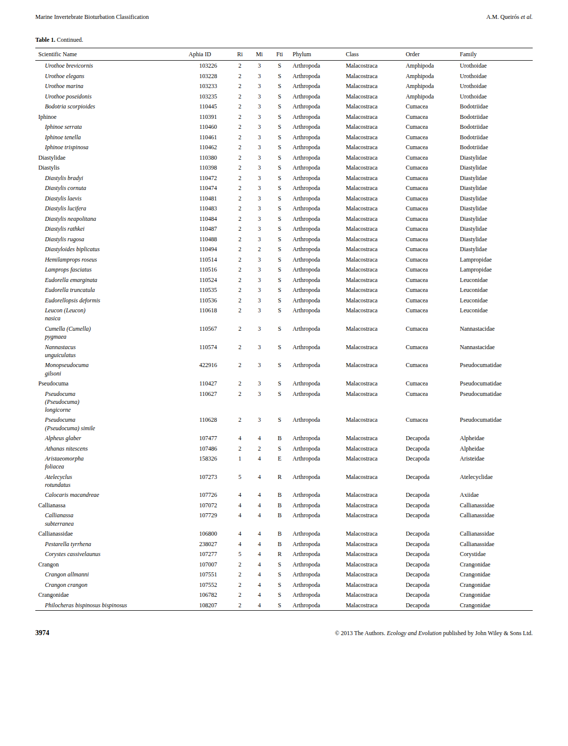Marine Invertebrate Bioturbation Classification
A.M. Queirós et al.
Table 1. Continued.
| Scientific Name | Aphia ID | Ri | Mi | Fti | Phylum | Class | Order | Family |
| --- | --- | --- | --- | --- | --- | --- | --- | --- |
| Urothoe brevicornis | 103226 | 2 | 3 | S | Arthropoda | Malacostraca | Amphipoda | Urothoidae |
| Urothoe elegans | 103228 | 2 | 3 | S | Arthropoda | Malacostraca | Amphipoda | Urothoidae |
| Urothoe marina | 103233 | 2 | 3 | S | Arthropoda | Malacostraca | Amphipoda | Urothoidae |
| Urothoe poseidonis | 103235 | 2 | 3 | S | Arthropoda | Malacostraca | Amphipoda | Urothoidae |
| Bodotria scorpioides | 110445 | 2 | 3 | S | Arthropoda | Malacostraca | Cumacea | Bodotriidae |
| Iphinoe | 110391 | 2 | 3 | S | Arthropoda | Malacostraca | Cumacea | Bodotriidae |
| Iphinoe serrata | 110460 | 2 | 3 | S | Arthropoda | Malacostraca | Cumacea | Bodotriidae |
| Iphinoe tenella | 110461 | 2 | 3 | S | Arthropoda | Malacostraca | Cumacea | Bodotriidae |
| Iphinoe trispinosa | 110462 | 2 | 3 | S | Arthropoda | Malacostraca | Cumacea | Bodotriidae |
| Diastylidae | 110380 | 2 | 3 | S | Arthropoda | Malacostraca | Cumacea | Diastylidae |
| Diastylis | 110398 | 2 | 3 | S | Arthropoda | Malacostraca | Cumacea | Diastylidae |
| Diastylis bradyi | 110472 | 2 | 3 | S | Arthropoda | Malacostraca | Cumacea | Diastylidae |
| Diastylis cornuta | 110474 | 2 | 3 | S | Arthropoda | Malacostraca | Cumacea | Diastylidae |
| Diastylis laevis | 110481 | 2 | 3 | S | Arthropoda | Malacostraca | Cumacea | Diastylidae |
| Diastylis lucifera | 110483 | 2 | 3 | S | Arthropoda | Malacostraca | Cumacea | Diastylidae |
| Diastylis neapolitana | 110484 | 2 | 3 | S | Arthropoda | Malacostraca | Cumacea | Diastylidae |
| Diastylis rathkei | 110487 | 2 | 3 | S | Arthropoda | Malacostraca | Cumacea | Diastylidae |
| Diastylis rugosa | 110488 | 2 | 3 | S | Arthropoda | Malacostraca | Cumacea | Diastylidae |
| Diastyloides biplicatus | 110494 | 2 | 2 | S | Arthropoda | Malacostraca | Cumacea | Diastylidae |
| Hemilamprops roseus | 110514 | 2 | 3 | S | Arthropoda | Malacostraca | Cumacea | Lampropidae |
| Lamprops fasciatus | 110516 | 2 | 3 | S | Arthropoda | Malacostraca | Cumacea | Lampropidae |
| Eudorella emarginata | 110524 | 2 | 3 | S | Arthropoda | Malacostraca | Cumacea | Leuconidae |
| Eudorella truncatula | 110535 | 2 | 3 | S | Arthropoda | Malacostraca | Cumacea | Leuconidae |
| Eudorellopsis deformis | 110536 | 2 | 3 | S | Arthropoda | Malacostraca | Cumacea | Leuconidae |
| Leucon (Leucon) nasica | 110618 | 2 | 3 | S | Arthropoda | Malacostraca | Cumacea | Leuconidae |
| Cumella (Cumella) pygmaea | 110567 | 2 | 3 | S | Arthropoda | Malacostraca | Cumacea | Nannastacidae |
| Nannastacus unguiculatus | 110574 | 2 | 3 | S | Arthropoda | Malacostraca | Cumacea | Nannastacidae |
| Monopseudocuma gilsoni | 422916 | 2 | 3 | S | Arthropoda | Malacostraca | Cumacea | Pseudocumatidae |
| Pseudocuma | 110427 | 2 | 3 | S | Arthropoda | Malacostraca | Cumacea | Pseudocumatidae |
| Pseudocuma (Pseudocuma) longicorne | 110627 | 2 | 3 | S | Arthropoda | Malacostraca | Cumacea | Pseudocumatidae |
| Pseudocuma (Pseudocuma) simile | 110628 | 2 | 3 | S | Arthropoda | Malacostraca | Cumacea | Pseudocumatidae |
| Alpheus glaber | 107477 | 4 | 4 | B | Arthropoda | Malacostraca | Decapoda | Alpheidae |
| Athanas nitescens | 107486 | 2 | 2 | S | Arthropoda | Malacostraca | Decapoda | Alpheidae |
| Aristaeomorpha foliacea | 158326 | 1 | 4 | E | Arthropoda | Malacostraca | Decapoda | Aristeidae |
| Atelecyclus rotundatus | 107273 | 5 | 4 | R | Arthropoda | Malacostraca | Decapoda | Atelecyclidae |
| Calocaris macandreae | 107726 | 4 | 4 | B | Arthropoda | Malacostraca | Decapoda | Axiidae |
| Callianassa | 107072 | 4 | 4 | B | Arthropoda | Malacostraca | Decapoda | Callianassidae |
| Callianassa subterranea | 107729 | 4 | 4 | B | Arthropoda | Malacostraca | Decapoda | Callianassidae |
| Callianassidae | 106800 | 4 | 4 | B | Arthropoda | Malacostraca | Decapoda | Callianassidae |
| Pestarella tyrrhena | 238027 | 4 | 4 | B | Arthropoda | Malacostraca | Decapoda | Callianassidae |
| Corystes cassivelaunus | 107277 | 5 | 4 | R | Arthropoda | Malacostraca | Decapoda | Corystidae |
| Crangon | 107007 | 2 | 4 | S | Arthropoda | Malacostraca | Decapoda | Crangonidae |
| Crangon allmanni | 107551 | 2 | 4 | S | Arthropoda | Malacostraca | Decapoda | Crangonidae |
| Crangon crangon | 107552 | 2 | 4 | S | Arthropoda | Malacostraca | Decapoda | Crangonidae |
| Crangonidae | 106782 | 2 | 4 | S | Arthropoda | Malacostraca | Decapoda | Crangonidae |
| Philocheras bispinosus bispinosus | 108207 | 2 | 4 | S | Arthropoda | Malacostraca | Decapoda | Crangonidae |
3974
© 2013 The Authors. Ecology and Evolution published by John Wiley & Sons Ltd.